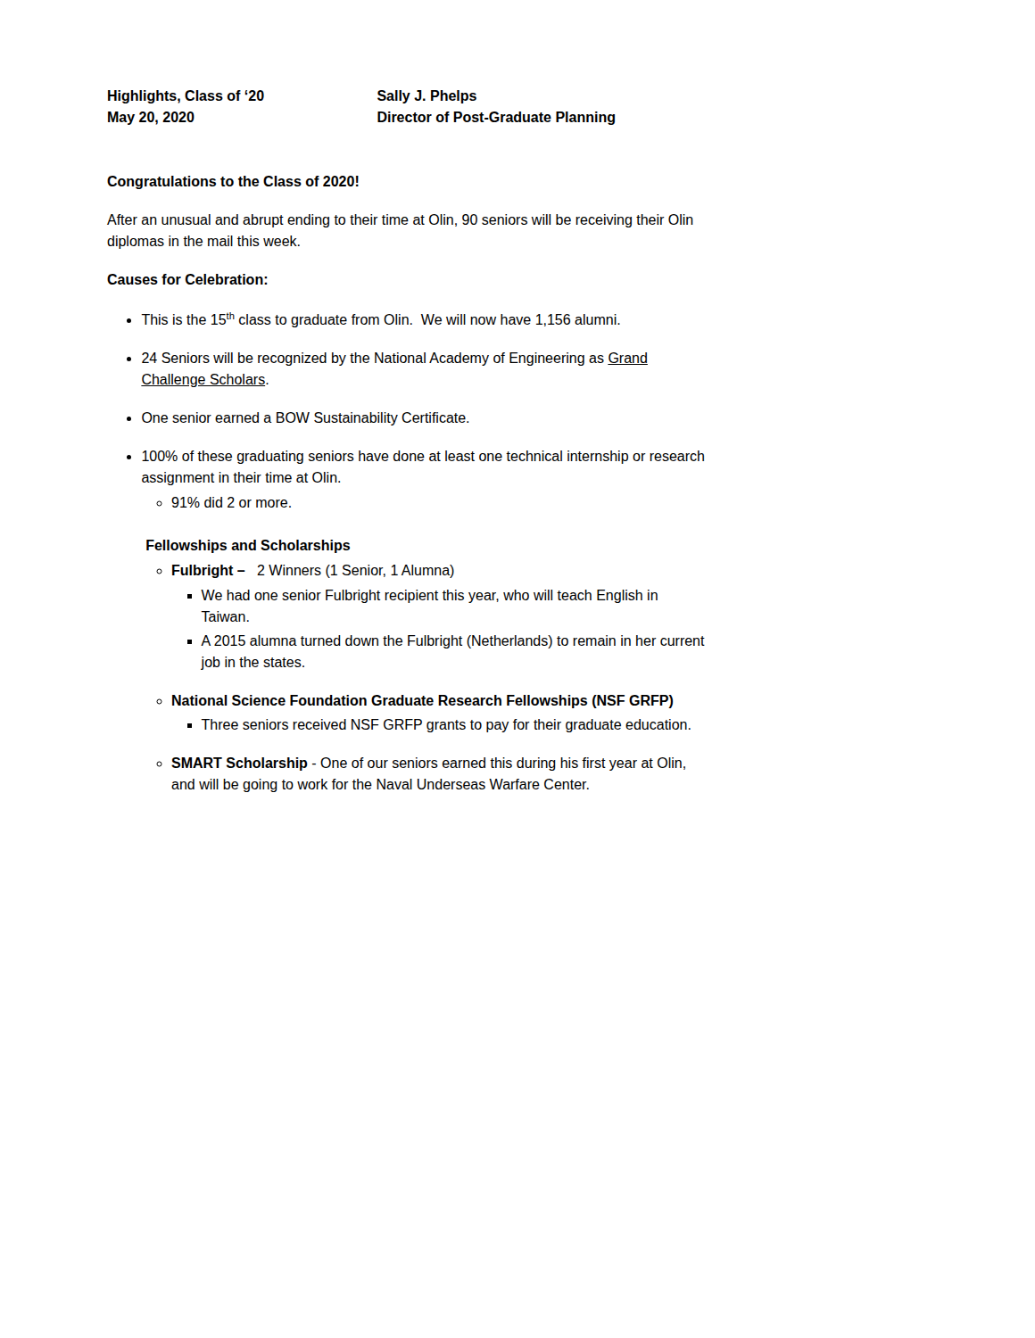Highlights, Class of ‘20
May 20, 2020
Sally J. Phelps
Director of Post-Graduate Planning
Congratulations to the Class of 2020!
After an unusual and abrupt ending to their time at Olin, 90 seniors will be receiving their Olin diplomas in the mail this week.
Causes for Celebration:
This is the 15th class to graduate from Olin. We will now have 1,156 alumni.
24 Seniors will be recognized by the National Academy of Engineering as Grand Challenge Scholars.
One senior earned a BOW Sustainability Certificate.
100% of these graduating seniors have done at least one technical internship or research assignment in their time at Olin.
91% did 2 or more.
Fellowships and Scholarships
Fulbright – 2 Winners (1 Senior, 1 Alumna)
We had one senior Fulbright recipient this year, who will teach English in Taiwan.
A 2015 alumna turned down the Fulbright (Netherlands) to remain in her current job in the states.
National Science Foundation Graduate Research Fellowships (NSF GRFP)
Three seniors received NSF GRFP grants to pay for their graduate education.
SMART Scholarship - One of our seniors earned this during his first year at Olin, and will be going to work for the Naval Underseas Warfare Center.